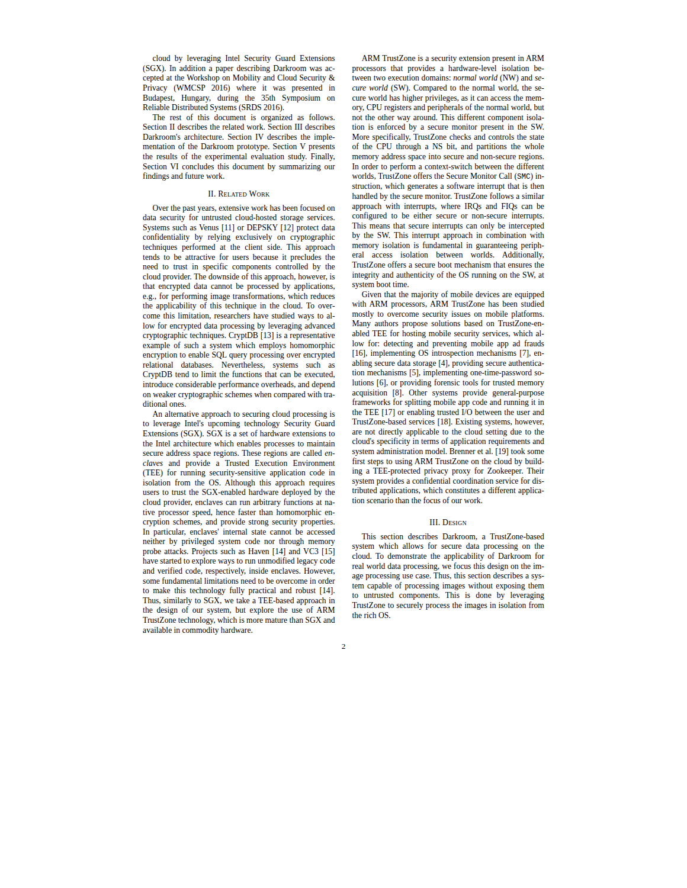cloud by leveraging Intel Security Guard Extensions (SGX). In addition a paper describing Darkroom was accepted at the Workshop on Mobility and Cloud Security & Privacy (WMCSP 2016) where it was presented in Budapest, Hungary, during the 35th Symposium on Reliable Distributed Systems (SRDS 2016).
The rest of this document is organized as follows. Section II describes the related work. Section III describes Darkroom's architecture. Section IV describes the implementation of the Darkroom prototype. Section V presents the results of the experimental evaluation study. Finally, Section VI concludes this document by summarizing our findings and future work.
II. Related Work
Over the past years, extensive work has been focused on data security for untrusted cloud-hosted storage services. Systems such as Venus [11] or DEPSKY [12] protect data confidentiality by relying exclusively on cryptographic techniques performed at the client side. This approach tends to be attractive for users because it precludes the need to trust in specific components controlled by the cloud provider. The downside of this approach, however, is that encrypted data cannot be processed by applications, e.g., for performing image transformations, which reduces the applicability of this technique in the cloud. To overcome this limitation, researchers have studied ways to allow for encrypted data processing by leveraging advanced cryptographic techniques. CryptDB [13] is a representative example of such a system which employs homomorphic encryption to enable SQL query processing over encrypted relational databases. Nevertheless, systems such as CryptDB tend to limit the functions that can be executed, introduce considerable performance overheads, and depend on weaker cryptographic schemes when compared with traditional ones.
An alternative approach to securing cloud processing is to leverage Intel's upcoming technology Security Guard Extensions (SGX). SGX is a set of hardware extensions to the Intel architecture which enables processes to maintain secure address space regions. These regions are called enclaves and provide a Trusted Execution Environment (TEE) for running security-sensitive application code in isolation from the OS. Although this approach requires users to trust the SGX-enabled hardware deployed by the cloud provider, enclaves can run arbitrary functions at native processor speed, hence faster than homomorphic encryption schemes, and provide strong security properties. In particular, enclaves' internal state cannot be accessed neither by privileged system code nor through memory probe attacks. Projects such as Haven [14] and VC3 [15] have started to explore ways to run unmodified legacy code and verified code, respectively, inside enclaves. However, some fundamental limitations need to be overcome in order to make this technology fully practical and robust [14]. Thus, similarly to SGX, we take a TEE-based approach in the design of our system, but explore the use of ARM TrustZone technology, which is more mature than SGX and available in commodity hardware.
ARM TrustZone is a security extension present in ARM processors that provides a hardware-level isolation between two execution domains: normal world (NW) and secure world (SW). Compared to the normal world, the secure world has higher privileges, as it can access the memory, CPU registers and peripherals of the normal world, but not the other way around. This different component isolation is enforced by a secure monitor present in the SW. More specifically, TrustZone checks and controls the state of the CPU through a NS bit, and partitions the whole memory address space into secure and non-secure regions. In order to perform a context-switch between the different worlds, TrustZone offers the Secure Monitor Call (SMC) instruction, which generates a software interrupt that is then handled by the secure monitor. TrustZone follows a similar approach with interrupts, where IRQs and FIQs can be configured to be either secure or non-secure interrupts. This means that secure interrupts can only be intercepted by the SW. This interrupt approach in combination with memory isolation is fundamental in guaranteeing peripheral access isolation between worlds. Additionally, TrustZone offers a secure boot mechanism that ensures the integrity and authenticity of the OS running on the SW, at system boot time.
Given that the majority of mobile devices are equipped with ARM processors, ARM TrustZone has been studied mostly to overcome security issues on mobile platforms. Many authors propose solutions based on TrustZone-enabled TEE for hosting mobile security services, which allow for: detecting and preventing mobile app ad frauds [16], implementing OS introspection mechanisms [7], enabling secure data storage [4], providing secure authentication mechanisms [5], implementing one-time-password solutions [6], or providing forensic tools for trusted memory acquisition [8]. Other systems provide general-purpose frameworks for splitting mobile app code and running it in the TEE [17] or enabling trusted I/O between the user and TrustZone-based services [18]. Existing systems, however, are not directly applicable to the cloud setting due to the cloud's specificity in terms of application requirements and system administration model. Brenner et al. [19] took some first steps to using ARM TrustZone on the cloud by building a TEE-protected privacy proxy for Zookeeper. Their system provides a confidential coordination service for distributed applications, which constitutes a different application scenario than the focus of our work.
III. Design
This section describes Darkroom, a TrustZone-based system which allows for secure data processing on the cloud. To demonstrate the applicability of Darkroom for real world data processing, we focus this design on the image processing use case. Thus, this section describes a system capable of processing images without exposing them to untrusted components. This is done by leveraging TrustZone to securely process the images in isolation from the rich OS.
2